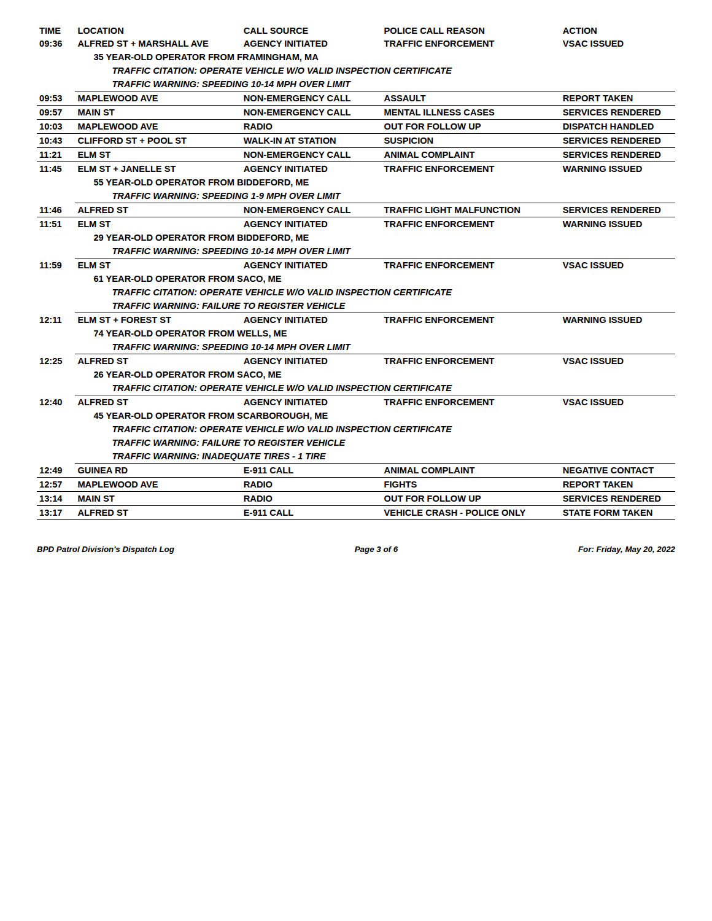| TIME | LOCATION | CALL SOURCE | POLICE CALL REASON | ACTION |
| --- | --- | --- | --- | --- |
| 09:36 | ALFRED ST + MARSHALL AVE | AGENCY INITIATED | TRAFFIC ENFORCEMENT | VSAC ISSUED |
| | 35 YEAR-OLD OPERATOR FROM FRAMINGHAM, MA |
| | TRAFFIC CITATION: OPERATE VEHICLE W/O VALID INSPECTION CERTIFICATE |
| | TRAFFIC WARNING: SPEEDING 10-14 MPH OVER LIMIT |
| 09:53 | MAPLEWOOD AVE | NON-EMERGENCY CALL | ASSAULT | REPORT TAKEN |
| 09:57 | MAIN ST | NON-EMERGENCY CALL | MENTAL ILLNESS CASES | SERVICES RENDERED |
| 10:03 | MAPLEWOOD AVE | RADIO | OUT FOR FOLLOW UP | DISPATCH HANDLED |
| 10:43 | CLIFFORD ST + POOL ST | WALK-IN AT STATION | SUSPICION | SERVICES RENDERED |
| 11:21 | ELM ST | NON-EMERGENCY CALL | ANIMAL COMPLAINT | SERVICES RENDERED |
| 11:45 | ELM ST + JANELLE ST | AGENCY INITIATED | TRAFFIC ENFORCEMENT | WARNING ISSUED |
| | 55 YEAR-OLD OPERATOR FROM BIDDEFORD, ME |
| | TRAFFIC WARNING: SPEEDING 1-9 MPH OVER LIMIT |
| 11:46 | ALFRED ST | NON-EMERGENCY CALL | TRAFFIC LIGHT MALFUNCTION | SERVICES RENDERED |
| 11:51 | ELM ST | AGENCY INITIATED | TRAFFIC ENFORCEMENT | WARNING ISSUED |
| | 29 YEAR-OLD OPERATOR FROM BIDDEFORD, ME |
| | TRAFFIC WARNING: SPEEDING 10-14 MPH OVER LIMIT |
| 11:59 | ELM ST | AGENCY INITIATED | TRAFFIC ENFORCEMENT | VSAC ISSUED |
| | 61 YEAR-OLD OPERATOR FROM SACO, ME |
| | TRAFFIC CITATION: OPERATE VEHICLE W/O VALID INSPECTION CERTIFICATE |
| | TRAFFIC WARNING: FAILURE TO REGISTER VEHICLE |
| 12:11 | ELM ST + FOREST ST | AGENCY INITIATED | TRAFFIC ENFORCEMENT | WARNING ISSUED |
| | 74 YEAR-OLD OPERATOR FROM WELLS, ME |
| | TRAFFIC WARNING: SPEEDING 10-14 MPH OVER LIMIT |
| 12:25 | ALFRED ST | AGENCY INITIATED | TRAFFIC ENFORCEMENT | VSAC ISSUED |
| | 26 YEAR-OLD OPERATOR FROM SACO, ME |
| | TRAFFIC CITATION: OPERATE VEHICLE W/O VALID INSPECTION CERTIFICATE |
| 12:40 | ALFRED ST | AGENCY INITIATED | TRAFFIC ENFORCEMENT | VSAC ISSUED |
| | 45 YEAR-OLD OPERATOR FROM SCARBOROUGH, ME |
| | TRAFFIC CITATION: OPERATE VEHICLE W/O VALID INSPECTION CERTIFICATE |
| | TRAFFIC WARNING: FAILURE TO REGISTER VEHICLE |
| | TRAFFIC WARNING: INADEQUATE TIRES - 1 TIRE |
| 12:49 | GUINEA RD | E-911 CALL | ANIMAL COMPLAINT | NEGATIVE CONTACT |
| 12:57 | MAPLEWOOD AVE | RADIO | FIGHTS | REPORT TAKEN |
| 13:14 | MAIN ST | RADIO | OUT FOR FOLLOW UP | SERVICES RENDERED |
| 13:17 | ALFRED ST | E-911 CALL | VEHICLE CRASH - POLICE ONLY | STATE FORM TAKEN |
BPD Patrol Division's Dispatch Log
Page 3 of 6
For: Friday, May 20, 2022